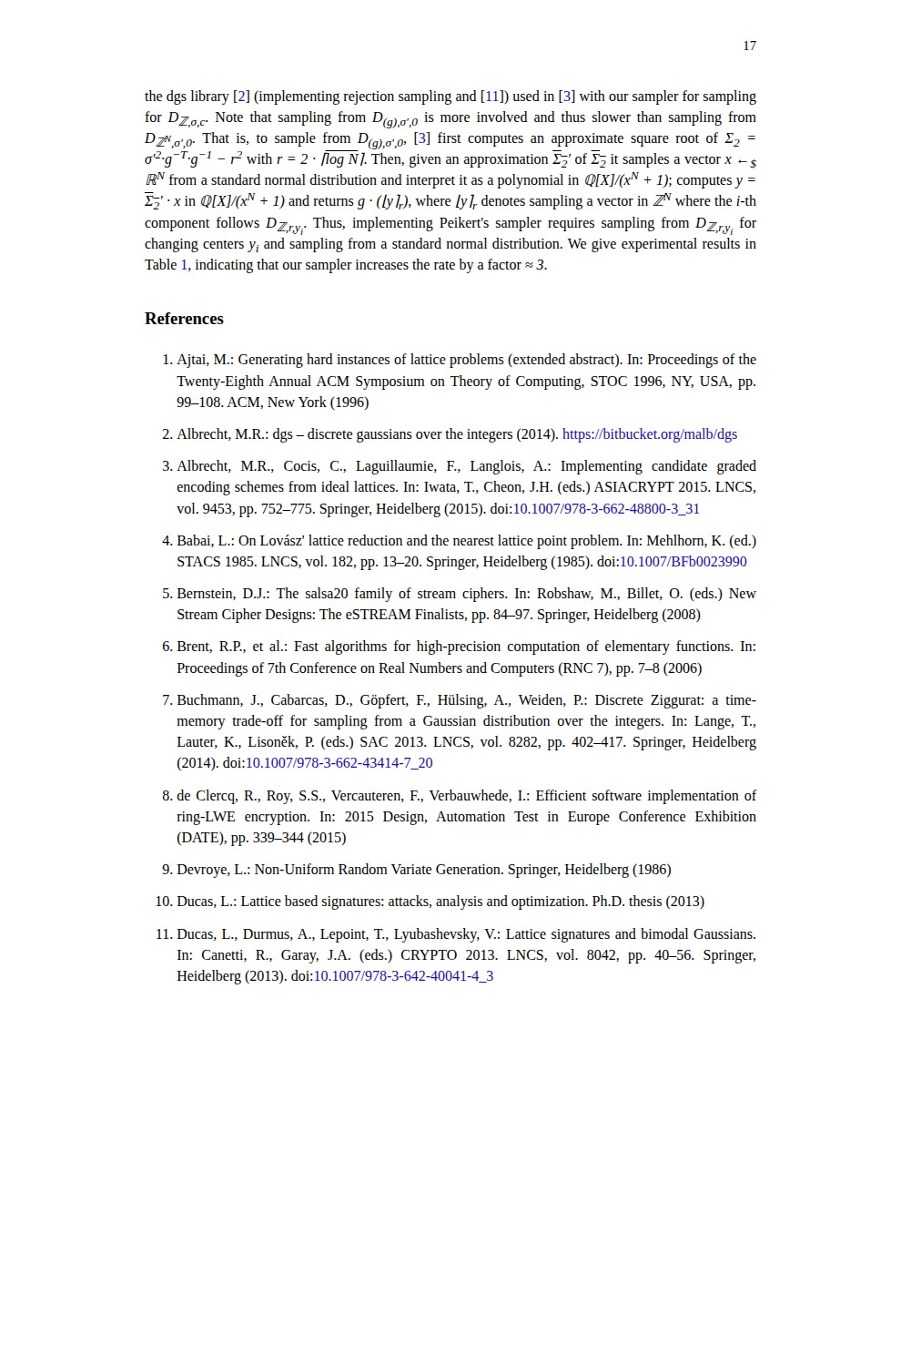17
the dgs library [2] (implementing rejection sampling and [11]) used in [3] with our sampler for sampling for Dℤ,σ,c. Note that sampling from D(g),σ′,0 is more involved and thus slower than sampling from DℤN,σ′,0. That is, to sample from D(g),σ′,0, [3] first computes an approximate square root of Σ2 = σ′2·g−T·g−1 − r2 with r = 2 · ⌈log N⌉. Then, given an approximation Σ2′ of Σ2 it samples a vector x ←$ ℝN from a standard normal distribution and interpret it as a polynomial in ℚ[X]/(xN + 1); computes y = Σ2′ · x in ℚ[X]/(xN + 1) and returns g · (⌊y⌉r), where ⌊y⌉r denotes sampling a vector in ℤN where the i-th component follows Dℤ,r,yi. Thus, implementing Peikert's sampler requires sampling from Dℤ,r,yi for changing centers yi and sampling from a standard normal distribution. We give experimental results in Table 1, indicating that our sampler increases the rate by a factor ≈ 3.
References
Ajtai, M.: Generating hard instances of lattice problems (extended abstract). In: Proceedings of the Twenty-Eighth Annual ACM Symposium on Theory of Computing, STOC 1996, NY, USA, pp. 99–108. ACM, New York (1996)
Albrecht, M.R.: dgs – discrete gaussians over the integers (2014). https://bitbucket.org/malb/dgs
Albrecht, M.R., Cocis, C., Laguillaumie, F., Langlois, A.: Implementing candidate graded encoding schemes from ideal lattices. In: Iwata, T., Cheon, J.H. (eds.) ASIACRYPT 2015. LNCS, vol. 9453, pp. 752–775. Springer, Heidelberg (2015). doi:10.1007/978-3-662-48800-3_31
Babai, L.: On Lovász' lattice reduction and the nearest lattice point problem. In: Mehlhorn, K. (ed.) STACS 1985. LNCS, vol. 182, pp. 13–20. Springer, Heidelberg (1985). doi:10.1007/BFb0023990
Bernstein, D.J.: The salsa20 family of stream ciphers. In: Robshaw, M., Billet, O. (eds.) New Stream Cipher Designs: The eSTREAM Finalists, pp. 84–97. Springer, Heidelberg (2008)
Brent, R.P., et al.: Fast algorithms for high-precision computation of elementary functions. In: Proceedings of 7th Conference on Real Numbers and Computers (RNC 7), pp. 7–8 (2006)
Buchmann, J., Cabarcas, D., Göpfert, F., Hülsing, A., Weiden, P.: Discrete Ziggurat: a time-memory trade-off for sampling from a Gaussian distribution over the integers. In: Lange, T., Lauter, K., Lisoněk, P. (eds.) SAC 2013. LNCS, vol. 8282, pp. 402–417. Springer, Heidelberg (2014). doi:10.1007/978-3-662-43414-7_20
de Clercq, R., Roy, S.S., Vercauteren, F., Verbauwhede, I.: Efficient software implementation of ring-LWE encryption. In: 2015 Design, Automation Test in Europe Conference Exhibition (DATE), pp. 339–344 (2015)
Devroye, L.: Non-Uniform Random Variate Generation. Springer, Heidelberg (1986)
Ducas, L.: Lattice based signatures: attacks, analysis and optimization. Ph.D. thesis (2013)
Ducas, L., Durmus, A., Lepoint, T., Lyubashevsky, V.: Lattice signatures and bimodal Gaussians. In: Canetti, R., Garay, J.A. (eds.) CRYPTO 2013. LNCS, vol. 8042, pp. 40–56. Springer, Heidelberg (2013). doi:10.1007/978-3-642-40041-4_3